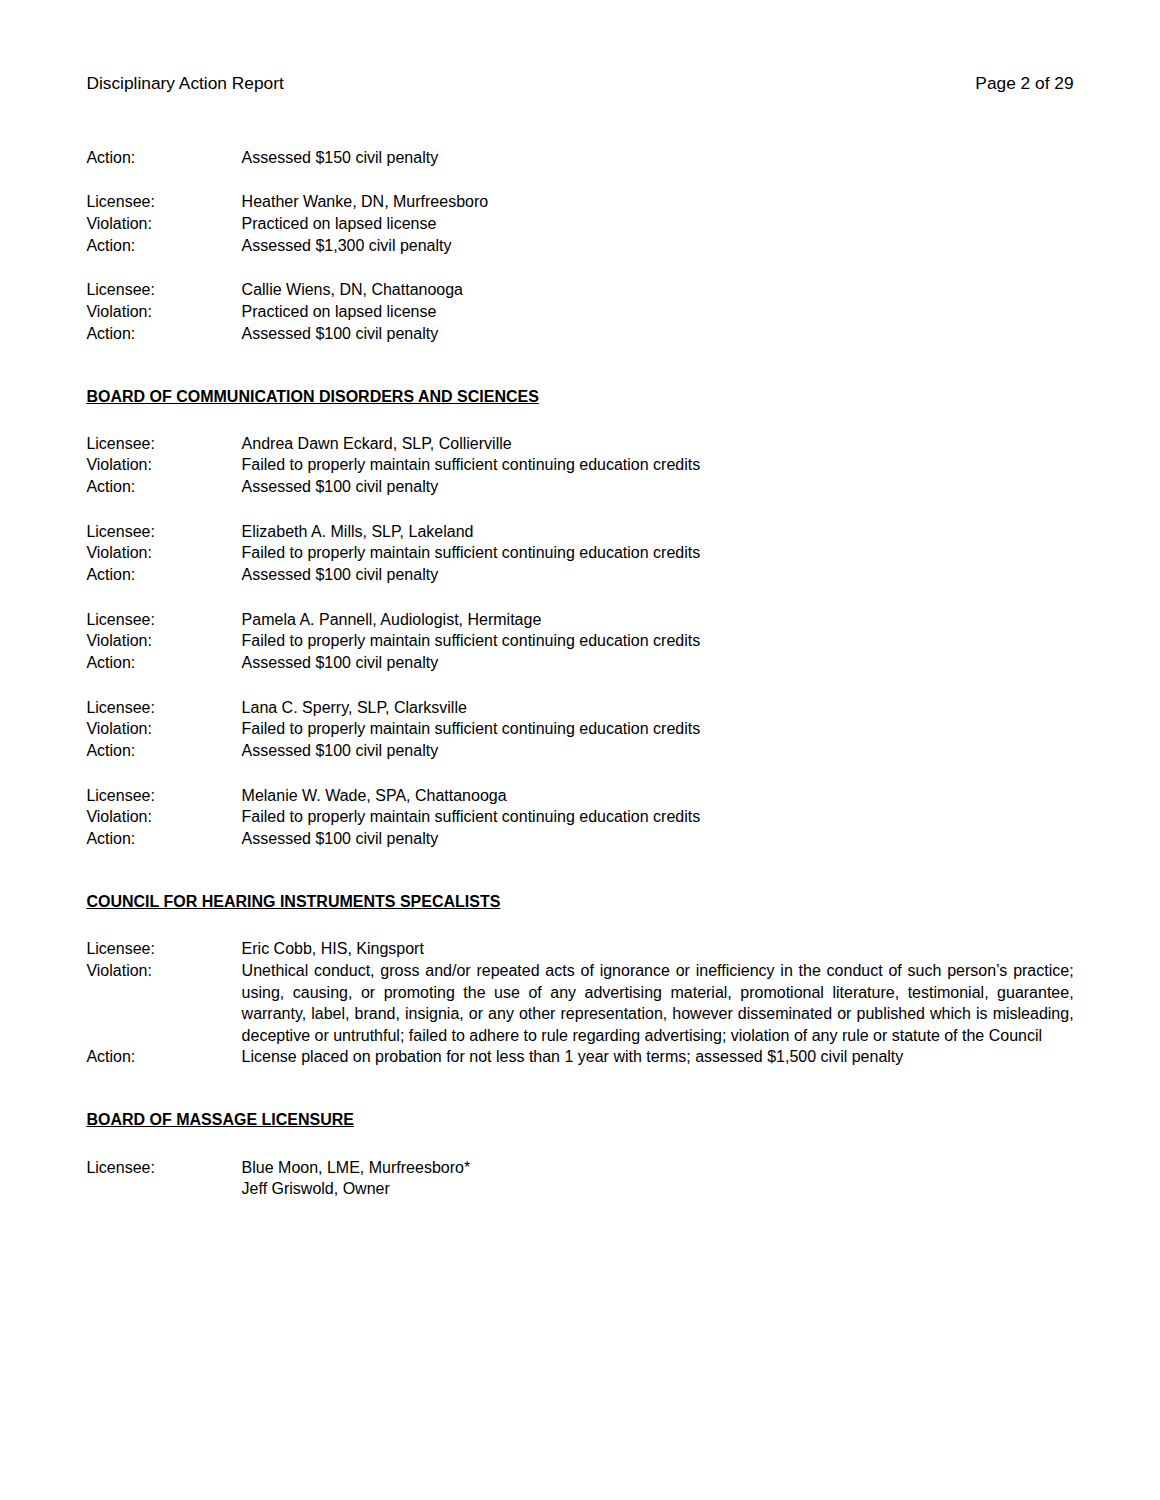Disciplinary Action Report
Page 2 of 29
Action:
Assessed $150 civil penalty
Licensee:
Heather Wanke, DN, Murfreesboro
Violation:
Practiced on lapsed license
Action:
Assessed $1,300 civil penalty
Licensee:
Callie Wiens, DN, Chattanooga
Violation:
Practiced on lapsed license
Action:
Assessed $100 civil penalty
BOARD OF COMMUNICATION DISORDERS AND SCIENCES
Licensee:
Andrea Dawn Eckard, SLP, Collierville
Violation:
Failed to properly maintain sufficient continuing education credits
Action:
Assessed $100 civil penalty
Licensee:
Elizabeth A. Mills, SLP, Lakeland
Violation:
Failed to properly maintain sufficient continuing education credits
Action:
Assessed $100 civil penalty
Licensee:
Pamela A. Pannell, Audiologist, Hermitage
Violation:
Failed to properly maintain sufficient continuing education credits
Action:
Assessed $100 civil penalty
Licensee:
Lana C. Sperry, SLP, Clarksville
Violation:
Failed to properly maintain sufficient continuing education credits
Action:
Assessed $100 civil penalty
Licensee:
Melanie W. Wade, SPA, Chattanooga
Violation:
Failed to properly maintain sufficient continuing education credits
Action:
Assessed $100 civil penalty
COUNCIL FOR HEARING INSTRUMENTS SPECALISTS
Licensee:
Eric Cobb, HIS, Kingsport
Violation:
Unethical conduct, gross and/or repeated acts of ignorance or inefficiency in the conduct of such person’s practice; using, causing, or promoting the use of any advertising material, promotional literature, testimonial, guarantee, warranty, label, brand, insignia, or any other representation, however disseminated or published which is misleading, deceptive or untruthful; failed to adhere to rule regarding advertising; violation of any rule or statute of the Council
Action:
License placed on probation for not less than 1 year with terms; assessed $1,500 civil penalty
BOARD OF MASSAGE LICENSURE
Licensee:
Blue Moon, LME, Murfreesboro*
Jeff Griswold, Owner